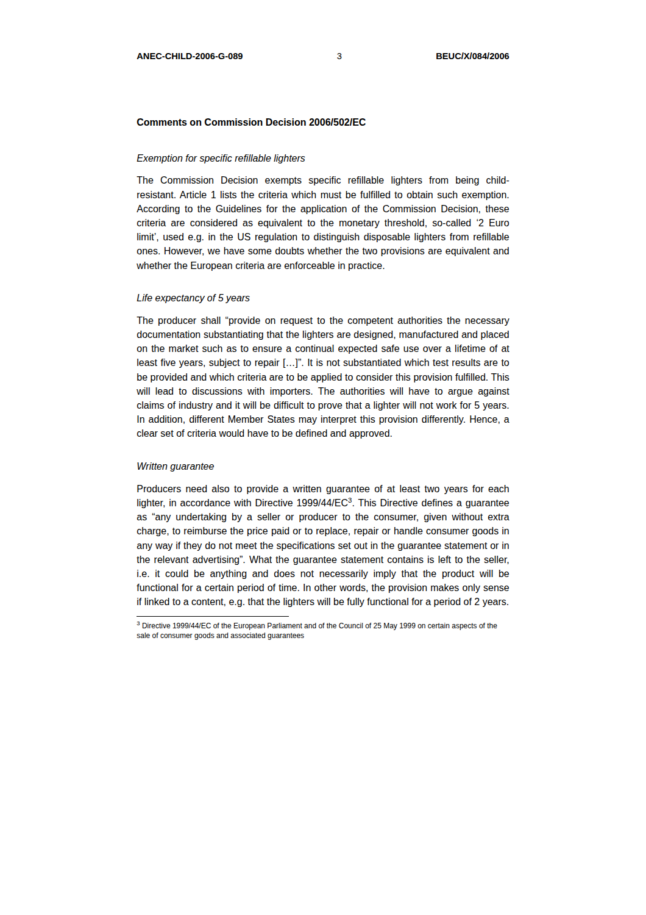ANEC-CHILD-2006-G-089
3
BEUC/X/084/2006
Comments on Commission Decision 2006/502/EC
Exemption for specific refillable lighters
The Commission Decision exempts specific refillable lighters from being child-resistant. Article 1 lists the criteria which must be fulfilled to obtain such exemption. According to the Guidelines for the application of the Commission Decision, these criteria are considered as equivalent to the monetary threshold, so-called ‘2 Euro limit’, used e.g. in the US regulation to distinguish disposable lighters from refillable ones. However, we have some doubts whether the two provisions are equivalent and whether the European criteria are enforceable in practice.
Life expectancy of 5 years
The producer shall “provide on request to the competent authorities the necessary documentation substantiating that the lighters are designed, manufactured and placed on the market such as to ensure a continual expected safe use over a lifetime of at least five years, subject to repair […]”. It is not substantiated which test results are to be provided and which criteria are to be applied to consider this provision fulfilled. This will lead to discussions with importers. The authorities will have to argue against claims of industry and it will be difficult to prove that a lighter will not work for 5 years. In addition, different Member States may interpret this provision differently. Hence, a clear set of criteria would have to be defined and approved.
Written guarantee
Producers need also to provide a written guarantee of at least two years for each lighter, in accordance with Directive 1999/44/EC3. This Directive defines a guarantee as “any undertaking by a seller or producer to the consumer, given without extra charge, to reimburse the price paid or to replace, repair or handle consumer goods in any way if they do not meet the specifications set out in the guarantee statement or in the relevant advertising”. What the guarantee statement contains is left to the seller, i.e. it could be anything and does not necessarily imply that the product will be functional for a certain period of time. In other words, the provision makes only sense if linked to a content, e.g. that the lighters will be fully functional for a period of 2 years.
3 Directive 1999/44/EC of the European Parliament and of the Council of 25 May 1999 on certain aspects of the sale of consumer goods and associated guarantees